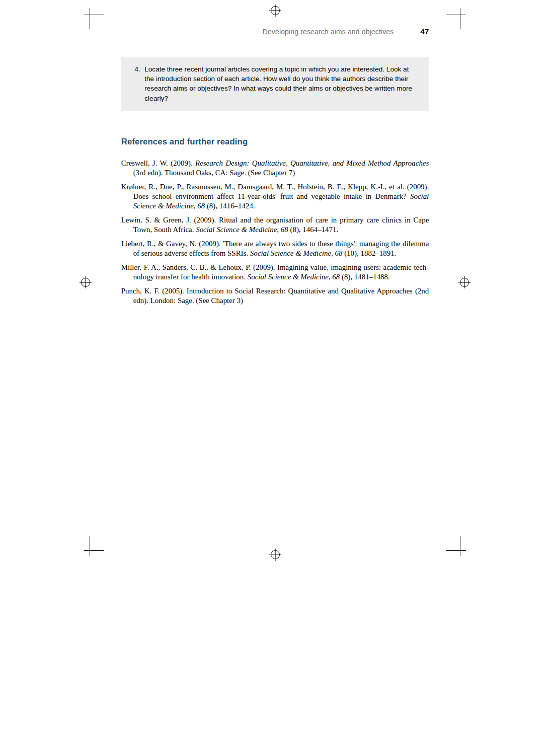Developing research aims and objectives 47
Locate three recent journal articles covering a topic in which you are interested. Look at the introduction section of each article. How well do you think the authors describe their research aims or objectives? In what ways could their aims or objectives be written more clearly?
References and further reading
Creswell, J. W. (2009). Research Design: Qualitative, Quantitative, and Mixed Method Approaches (3rd edn). Thousand Oaks, CA: Sage. (See Chapter 7)
Krølner, R., Due, P., Rasmussen, M., Damsgaard, M. T., Holstein, B. E., Klepp, K.-I., et al. (2009). Does school environment affect 11-year-olds' fruit and vegetable intake in Denmark? Social Science & Medicine, 68 (8), 1416–1424.
Lewin, S. & Green, J. (2009). Ritual and the organisation of care in primary care clinics in Cape Town, South Africa. Social Science & Medicine, 68 (8), 1464–1471.
Liebert, R., & Gavey, N. (2009). 'There are always two sides to these things': managing the dilemma of serious adverse effects from SSRIs. Social Science & Medicine, 68 (10), 1882–1891.
Miller, F. A., Sanders, C. B., & Lehoux, P. (2009). Imagining value, imagining users: academic technology transfer for health innovation. Social Science & Medicine, 68 (8), 1481–1488.
Punch, K. F. (2005). Introduction to Social Research: Quantitative and Qualitative Approaches (2nd edn). London: Sage. (See Chapter 3)